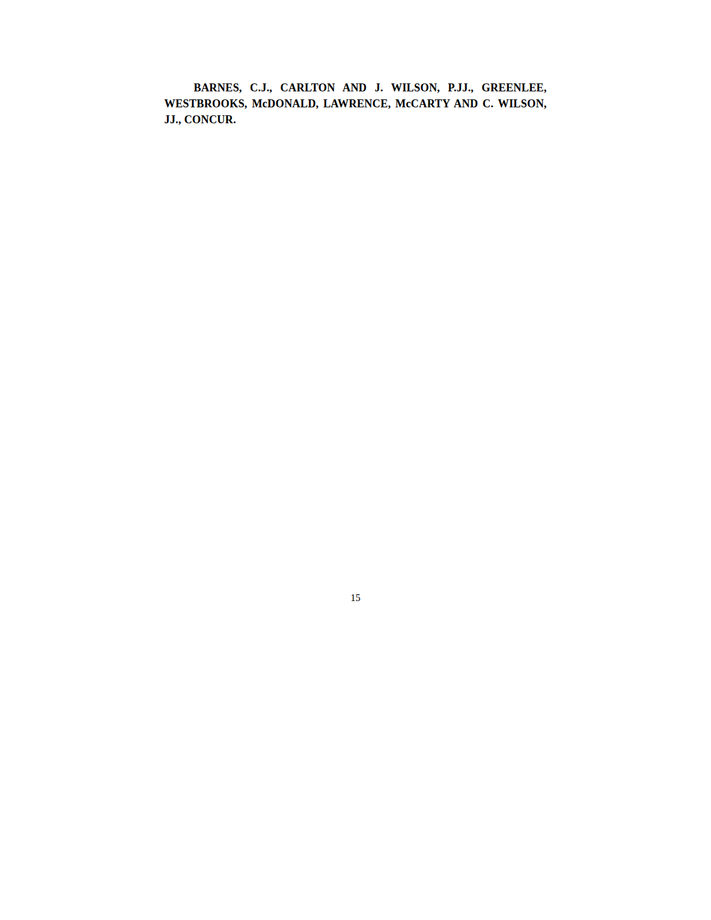BARNES, C.J., CARLTON AND J. WILSON, P.JJ., GREENLEE, WESTBROOKS, McDONALD, LAWRENCE, McCARTY AND C. WILSON, JJ., CONCUR.
15